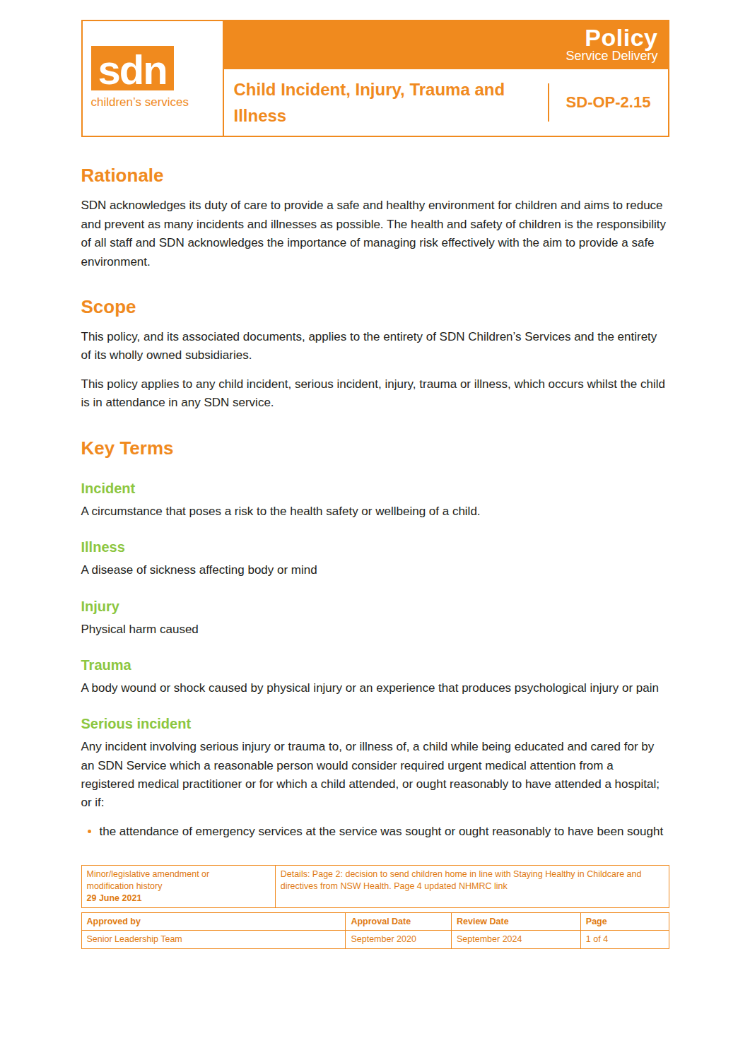sdn
children’s services
Policy
Service Delivery
Child Incident, Injury, Trauma and Illness
SD-OP-2.15
Rationale
SDN acknowledges its duty of care to provide a safe and healthy environment for children and aims to reduce and prevent as many incidents and illnesses as possible. The health and safety of children is the responsibility of all staff and SDN acknowledges the importance of managing risk effectively with the aim to provide a safe environment.
Scope
This policy, and its associated documents, applies to the entirety of SDN Children’s Services and the entirety of its wholly owned subsidiaries.
This policy applies to any child incident, serious incident, injury, trauma or illness, which occurs whilst the child is in attendance in any SDN service.
Key Terms
Incident
A circumstance that poses a risk to the health safety or wellbeing of a child.
Illness
A disease of sickness affecting body or mind
Injury
Physical harm caused
Trauma
A body wound or shock caused by physical injury or an experience that produces psychological injury or pain
Serious incident
Any incident involving serious injury or trauma to, or illness of, a child while being educated and cared for by an SDN Service which a reasonable person would consider required urgent medical attention from a registered medical practitioner or for which a child attended, or ought reasonably to have attended a hospital; or if:
the attendance of emergency services at the service was sought or ought reasonably to have been sought
| Minor/legislative amendment or modification history 29 June 2021 | Details: Page 2: decision to send children home in line with Staying Healthy in Childcare and directives from NSW Health. Page 4 updated NHMRC link |
| Approved by | Approval Date | Review Date | Page |
| Senior Leadership Team | September 2020 | September 2024 | 1 of 4 |